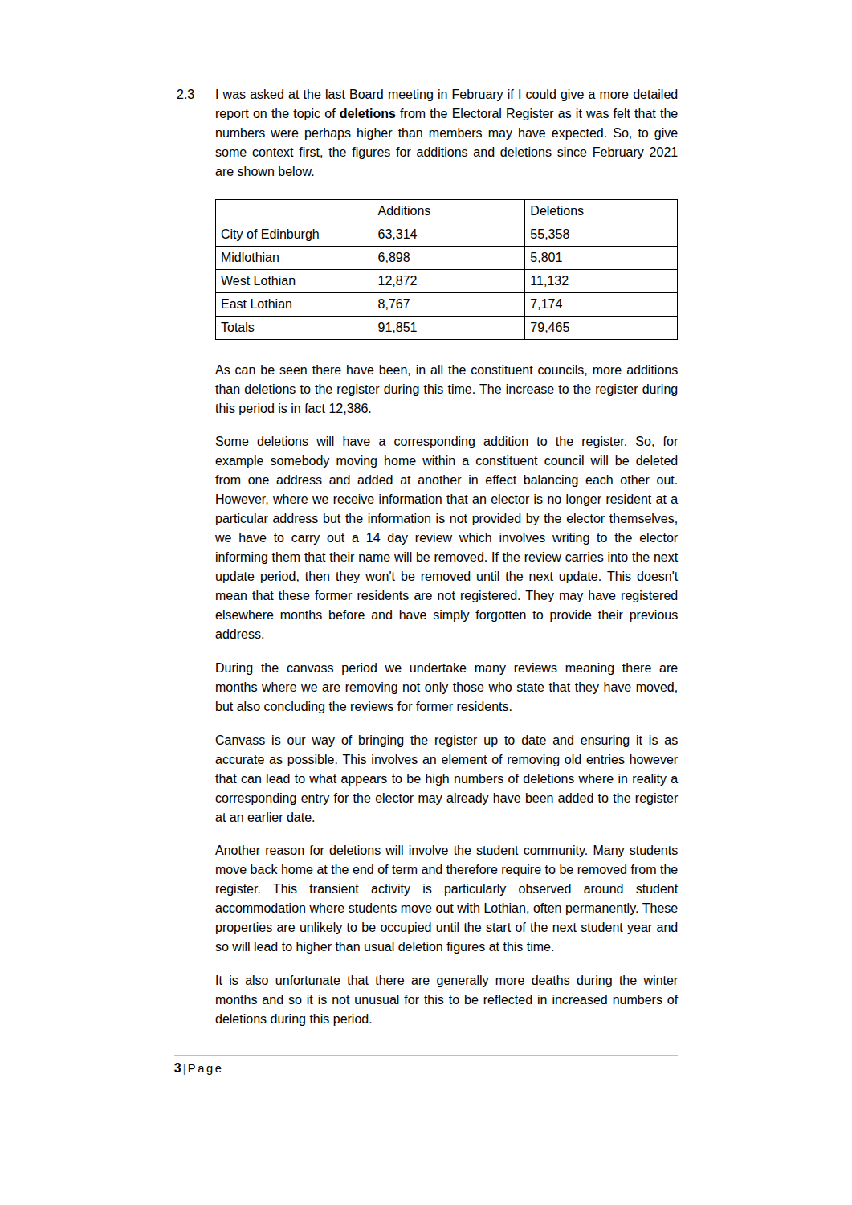2.3
I was asked at the last Board meeting in February if I could give a more detailed report on the topic of deletions from the Electoral Register as it was felt that the numbers were perhaps higher than members may have expected. So, to give some context first, the figures for additions and deletions since February 2021 are shown below.
| | Additions | Deletions |
| City of Edinburgh | 63,314 | 55,358 |
| Midlothian | 6,898 | 5,801 |
| West Lothian | 12,872 | 11,132 |
| East Lothian | 8,767 | 7,174 |
| Totals | 91,851 | 79,465 |
As can be seen there have been, in all the constituent councils, more additions than deletions to the register during this time. The increase to the register during this period is in fact 12,386.
Some deletions will have a corresponding addition to the register. So, for example somebody moving home within a constituent council will be deleted from one address and added at another in effect balancing each other out. However, where we receive information that an elector is no longer resident at a particular address but the information is not provided by the elector themselves, we have to carry out a 14 day review which involves writing to the elector informing them that their name will be removed. If the review carries into the next update period, then they won't be removed until the next update. This doesn't mean that these former residents are not registered. They may have registered elsewhere months before and have simply forgotten to provide their previous address.
During the canvass period we undertake many reviews meaning there are months where we are removing not only those who state that they have moved, but also concluding the reviews for former residents.
Canvass is our way of bringing the register up to date and ensuring it is as accurate as possible. This involves an element of removing old entries however that can lead to what appears to be high numbers of deletions where in reality a corresponding entry for the elector may already have been added to the register at an earlier date.
Another reason for deletions will involve the student community. Many students move back home at the end of term and therefore require to be removed from the register. This transient activity is particularly observed around student accommodation where students move out with Lothian, often permanently. These properties are unlikely to be occupied until the start of the next student year and so will lead to higher than usual deletion figures at this time.
It is also unfortunate that there are generally more deaths during the winter months and so it is not unusual for this to be reflected in increased numbers of deletions during this period.
3|Page